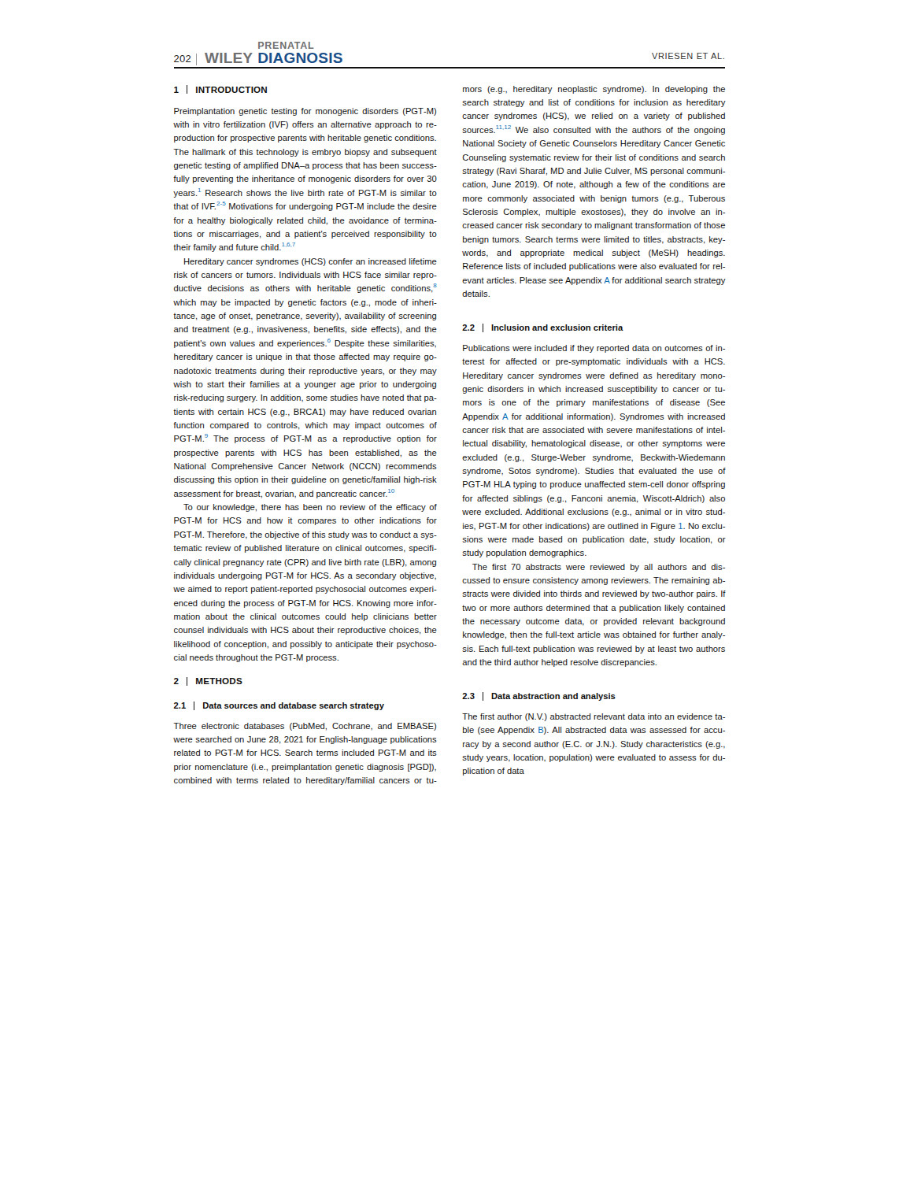202
WILEY Prenatal Diagnosis
Vriesen et al.
1 INTRODUCTION
Preimplantation genetic testing for monogenic disorders (PGT‑M) with in vitro fertilization (IVF) offers an alternative approach to reproduction for prospective parents with heritable genetic conditions. The hallmark of this technology is embryo biopsy and subsequent genetic testing of amplified DNA–a process that has been successfully preventing the inheritance of monogenic disorders for over 30 years.1 Research shows the live birth rate of PGT‑M is similar to that of IVF.2-5 Motivations for undergoing PGT‑M include the desire for a healthy biologically related child, the avoidance of terminations or miscarriages, and a patient's perceived responsibility to their family and future child.1,6,7
Hereditary cancer syndromes (HCS) confer an increased lifetime risk of cancers or tumors. Individuals with HCS face similar reproductive decisions as others with heritable genetic conditions,8 which may be impacted by genetic factors (e.g., mode of inheritance, age of onset, penetrance, severity), availability of screening and treatment (e.g., invasiveness, benefits, side effects), and the patient's own values and experiences.6 Despite these similarities, hereditary cancer is unique in that those affected may require gonadotoxic treatments during their reproductive years, or they may wish to start their families at a younger age prior to undergoing risk‑reducing surgery. In addition, some studies have noted that patients with certain HCS (e.g., BRCA1) may have reduced ovarian function compared to controls, which may impact outcomes of PGT‑M.9 The process of PGT‑M as a reproductive option for prospective parents with HCS has been established, as the National Comprehensive Cancer Network (NCCN) recommends discussing this option in their guideline on genetic/familial high‑risk assessment for breast, ovarian, and pancreatic cancer.10
To our knowledge, there has been no review of the efficacy of PGT‑M for HCS and how it compares to other indications for PGT‑M. Therefore, the objective of this study was to conduct a systematic review of published literature on clinical outcomes, specifically clinical pregnancy rate (CPR) and live birth rate (LBR), among individuals undergoing PGT‑M for HCS. As a secondary objective, we aimed to report patient‑reported psychosocial outcomes experienced during the process of PGT‑M for HCS. Knowing more information about the clinical outcomes could help clinicians better counsel individuals with HCS about their reproductive choices, the likelihood of conception, and possibly to anticipate their psychosocial needs throughout the PGT‑M process.
2 METHODS
2.1 Data sources and database search strategy
Three electronic databases (PubMed, Cochrane, and EMBASE) were searched on June 28, 2021 for English‑language publications related to PGT‑M for HCS. Search terms included PGT‑M and its prior nomenclature (i.e., preimplantation genetic diagnosis [PGD]), combined with terms related to hereditary/familial cancers or tumors (e.g., hereditary neoplastic syndrome). In developing the search strategy and list of conditions for inclusion as hereditary cancer syndromes (HCS), we relied on a variety of published sources.11,12 We also consulted with the authors of the ongoing National Society of Genetic Counselors Hereditary Cancer Genetic Counseling systematic review for their list of conditions and search strategy (Ravi Sharaf, MD and Julie Culver, MS personal communication, June 2019). Of note, although a few of the conditions are more commonly associated with benign tumors (e.g., Tuberous Sclerosis Complex, multiple exostoses), they do involve an increased cancer risk secondary to malignant transformation of those benign tumors. Search terms were limited to titles, abstracts, keywords, and appropriate medical subject (MeSH) headings. Reference lists of included publications were also evaluated for relevant articles. Please see Appendix A for additional search strategy details.
2.2 Inclusion and exclusion criteria
Publications were included if they reported data on outcomes of interest for affected or pre‑symptomatic individuals with a HCS. Hereditary cancer syndromes were defined as hereditary monogenic disorders in which increased susceptibility to cancer or tumors is one of the primary manifestations of disease (See Appendix A for additional information). Syndromes with increased cancer risk that are associated with severe manifestations of intellectual disability, hematological disease, or other symptoms were excluded (e.g., Sturge‑Weber syndrome, Beckwith‑Wiedemann syndrome, Sotos syndrome). Studies that evaluated the use of PGT‑M HLA typing to produce unaffected stem‑cell donor offspring for affected siblings (e.g., Fanconi anemia, Wiscott‑Aldrich) also were excluded. Additional exclusions (e.g., animal or in vitro studies, PGT‑M for other indications) are outlined in Figure 1. No exclusions were made based on publication date, study location, or study population demographics.
The first 70 abstracts were reviewed by all authors and discussed to ensure consistency among reviewers. The remaining abstracts were divided into thirds and reviewed by two‑author pairs. If two or more authors determined that a publication likely contained the necessary outcome data, or provided relevant background knowledge, then the full‑text article was obtained for further analysis. Each full‑text publication was reviewed by at least two authors and the third author helped resolve discrepancies.
2.3 Data abstraction and analysis
The first author (N.V.) abstracted relevant data into an evidence table (see Appendix B). All abstracted data was assessed for accuracy by a second author (E.C. or J.N.). Study characteristics (e.g., study years, location, population) were evaluated to assess for duplication of data